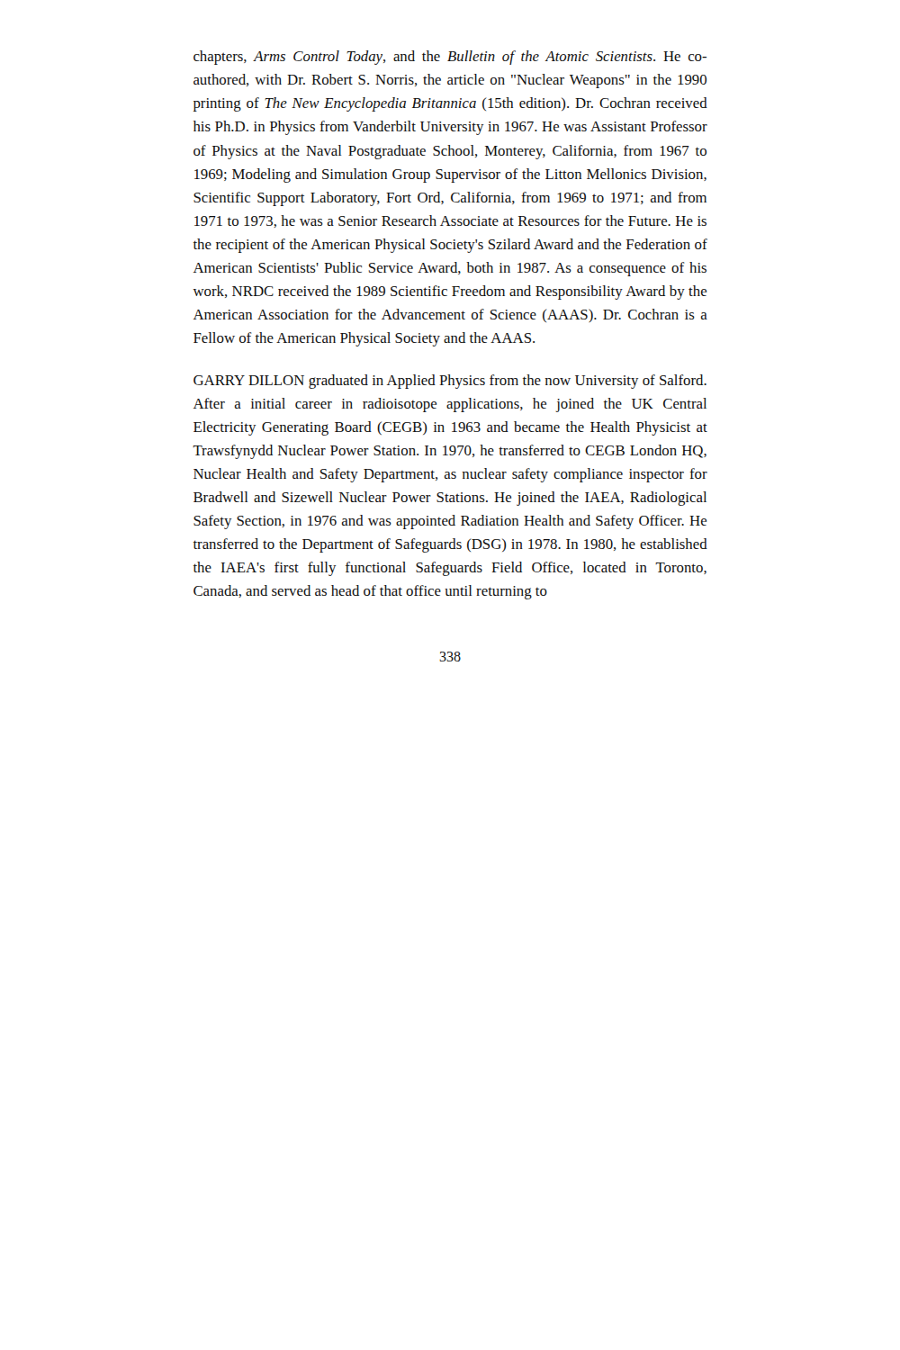chapters, Arms Control Today, and the Bulletin of the Atomic Scientists. He co-authored, with Dr. Robert S. Norris, the article on "Nuclear Weapons" in the 1990 printing of The New Encyclopedia Britannica (15th edition). Dr. Cochran received his Ph.D. in Physics from Vanderbilt University in 1967. He was Assistant Professor of Physics at the Naval Postgraduate School, Monterey, California, from 1967 to 1969; Modeling and Simulation Group Supervisor of the Litton Mellonics Division, Scientific Support Laboratory, Fort Ord, California, from 1969 to 1971; and from 1971 to 1973, he was a Senior Research Associate at Resources for the Future. He is the recipient of the American Physical Society's Szilard Award and the Federation of American Scientists' Public Service Award, both in 1987. As a consequence of his work, NRDC received the 1989 Scientific Freedom and Responsibility Award by the American Association for the Advancement of Science (AAAS). Dr. Cochran is a Fellow of the American Physical Society and the AAAS.
GARRY DILLON graduated in Applied Physics from the now University of Salford. After a initial career in radioisotope applications, he joined the UK Central Electricity Generating Board (CEGB) in 1963 and became the Health Physicist at Trawsfynydd Nuclear Power Station. In 1970, he transferred to CEGB London HQ, Nuclear Health and Safety Department, as nuclear safety compliance inspector for Bradwell and Sizewell Nuclear Power Stations. He joined the IAEA, Radiological Safety Section, in 1976 and was appointed Radiation Health and Safety Officer. He transferred to the Department of Safeguards (DSG) in 1978. In 1980, he established the IAEA's first fully functional Safeguards Field Office, located in Toronto, Canada, and served as head of that office until returning to
338